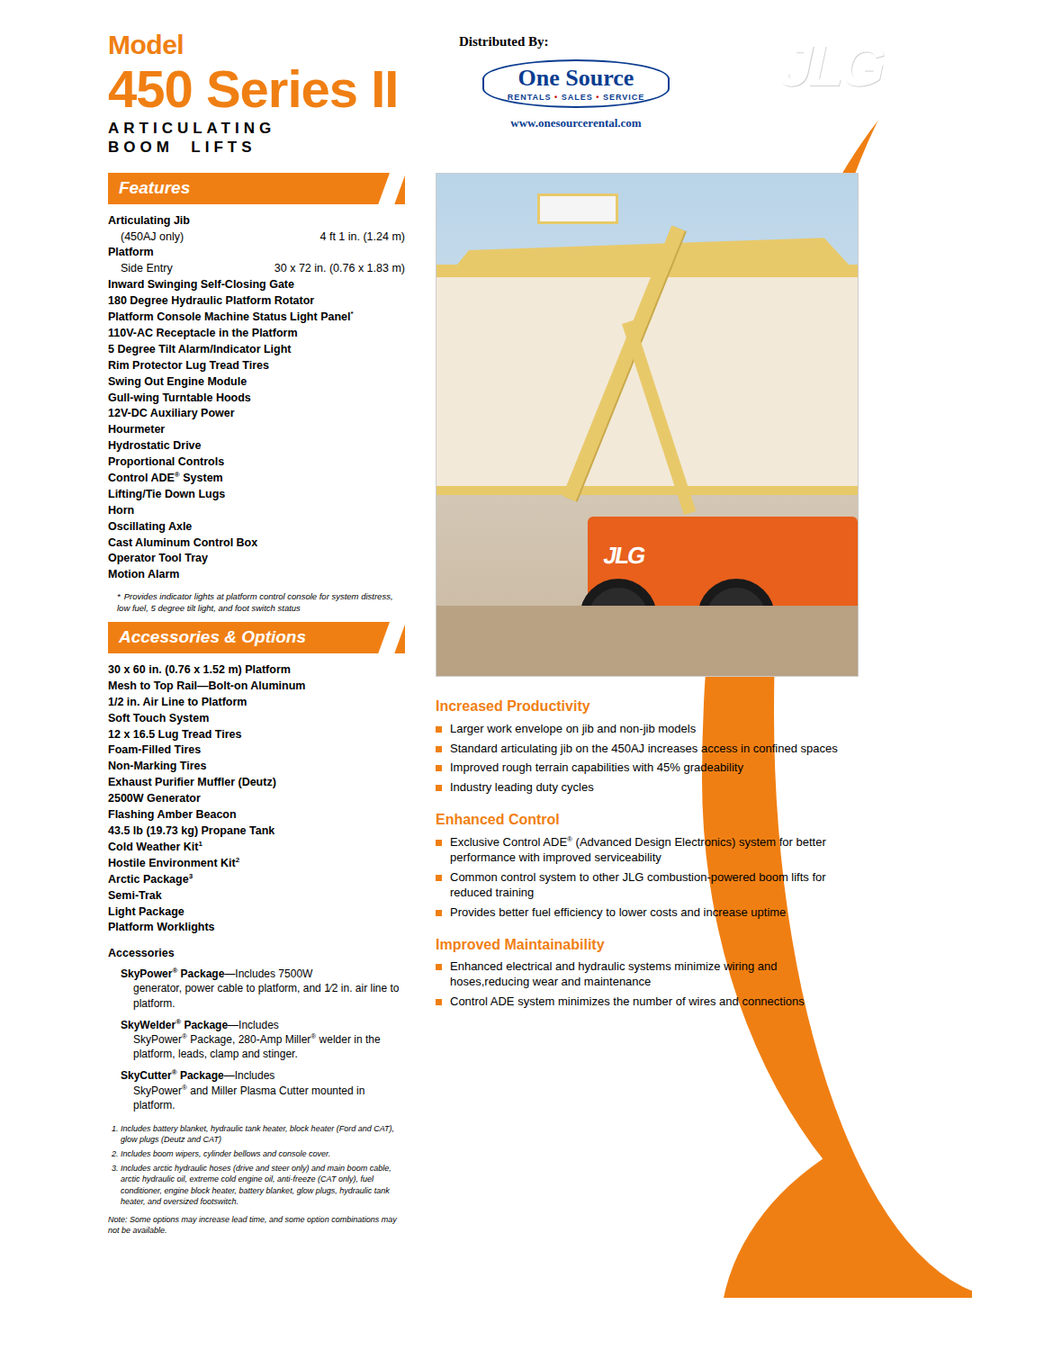Model
450 Series II
ARTICULATING
BOOM LIFTS
Distributed By:
One Source
RENTALS • SALES • SERVICE
www.onesourcerental.com
JLG ®
Features
Articulating Jib
(450AJ only) 4 ft 1 in. (1.24 m)
Platform
Side Entry 30 x 72 in. (0.76 x 1.83 m)
Inward Swinging Self-Closing Gate
180 Degree Hydraulic Platform Rotator
Platform Console Machine Status Light Panel*
110V-AC Receptacle in the Platform
5 Degree Tilt Alarm/Indicator Light
Rim Protector Lug Tread Tires
Swing Out Engine Module
Gull-wing Turntable Hoods
12V-DC Auxiliary Power
Hourmeter
Hydrostatic Drive
Proportional Controls
Control ADE® System
Lifting/Tie Down Lugs
Horn
Oscillating Axle
Cast Aluminum Control Box
Operator Tool Tray
Motion Alarm
*Provides indicator lights at platform control console for system distress, low fuel, 5 degree tilt light, and foot switch status
Accessories & Options
30 x 60 in. (0.76 x 1.52 m) Platform
Mesh to Top Rail—Bolt-on Aluminum
1/2 in. Air Line to Platform
Soft Touch System
12 x 16.5 Lug Tread Tires
Foam-Filled Tires
Non-Marking Tires
Exhaust Purifier Muffler (Deutz)
2500W Generator
Flashing Amber Beacon
43.5 lb (19.73 kg) Propane Tank
Cold Weather Kit1
Hostile Environment Kit2
Arctic Package3
Semi-Trak
Light Package
Platform Worklights
Accessories
SkyPower® Package—Includes 7500W generator, power cable to platform, and 1⁄2 in. air line to platform.
SkyWelder® Package—Includes SkyPower® Package, 280-Amp Miller® welder in the platform, leads, clamp and stinger.
SkyCutter® Package—Includes SkyPower® and Miller Plasma Cutter mounted in platform.
Includes battery blanket, hydraulic tank heater, block heater (Ford and CAT), glow plugs (Deutz and CAT)
Includes boom wipers, cylinder bellows and console cover.
Includes arctic hydraulic hoses (drive and steer only) and main boom cable, arctic hydraulic oil, extreme cold engine oil, anti-freeze (CAT only), fuel conditioner, engine block heater, battery blanket, glow plugs, hydraulic tank heater, and oversized footswitch.
Note: Some options may increase lead time, and some option combinations may not be available.
JLG
Increased Productivity
Larger work envelope on jib and non-jib models
Standard articulating jib on the 450AJ increases access in confined spaces
Improved rough terrain capabilities with 45% gradeability
Industry leading duty cycles
Enhanced Control
Exclusive Control ADE® (Advanced Design Electronics) system for better performance with improved serviceability
Common control system to other JLG combustion-powered boom lifts for reduced training
Provides better fuel efficiency to lower costs and increase uptime
Improved Maintainability
Enhanced electrical and hydraulic systems minimize wiring and hoses,reducing wear and maintenance
Control ADE system minimizes the number of wires and connections